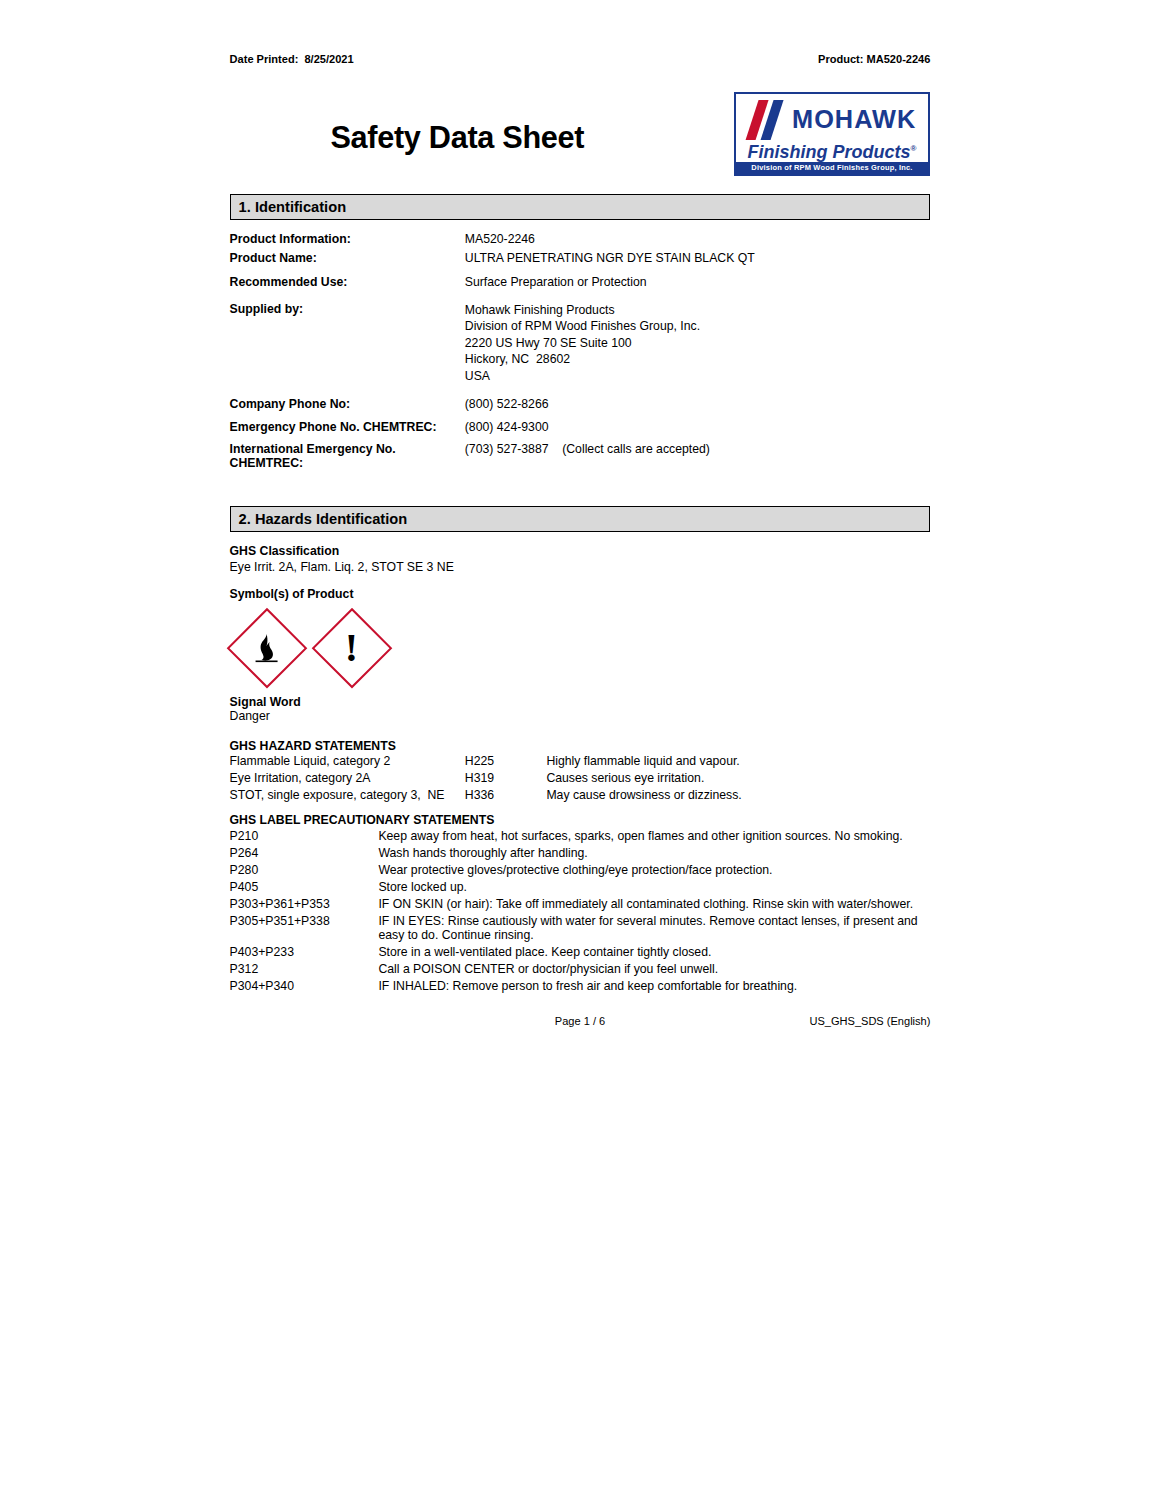Date Printed: 8/25/2021
Product: MA520-2246
Safety Data Sheet
MOHAWK
Finishing Products®
Division of RPM Wood Finishes Group, Inc.
1. Identification
| Product Information: | MA520-2246 |
| Product Name: | ULTRA PENETRATING NGR DYE STAIN BLACK QT |
| Recommended Use: | Surface Preparation or Protection |
| Supplied by: | Mohawk Finishing Products Division of RPM Wood Finishes Group, Inc. 2220 US Hwy 70 SE Suite 100 Hickory, NC 28602 USA |
| Company Phone No: | (800) 522-8266 |
| Emergency Phone No. CHEMTREC: | (800) 424-9300 |
| International Emergency No. CHEMTREC: | (703) 527-3887 (Collect calls are accepted) |
2. Hazards Identification
GHS Classification
Eye Irrit. 2A, Flam. Liq. 2, STOT SE 3 NE
Symbol(s) of Product
!
Signal Word
Danger
GHS HAZARD STATEMENTS
| Flammable Liquid, category 2 | H225 | Highly flammable liquid and vapour. |
| Eye Irritation, category 2A | H319 | Causes serious eye irritation. |
| STOT, single exposure, category 3, NE | H336 | May cause drowsiness or dizziness. |
GHS LABEL PRECAUTIONARY STATEMENTS
| P210 | Keep away from heat, hot surfaces, sparks, open flames and other ignition sources. No smoking. |
| P264 | Wash hands thoroughly after handling. |
| P280 | Wear protective gloves/protective clothing/eye protection/face protection. |
| P405 | Store locked up. |
| P303+P361+P353 | IF ON SKIN (or hair): Take off immediately all contaminated clothing. Rinse skin with water/shower. |
| P305+P351+P338 | IF IN EYES: Rinse cautiously with water for several minutes. Remove contact lenses, if present and easy to do. Continue rinsing. |
| P403+P233 | Store in a well-ventilated place. Keep container tightly closed. |
| P312 | Call a POISON CENTER or doctor/physician if you feel unwell. |
| P304+P340 | IF INHALED: Remove person to fresh air and keep comfortable for breathing. |
Page 1 / 6
US_GHS_SDS (English)